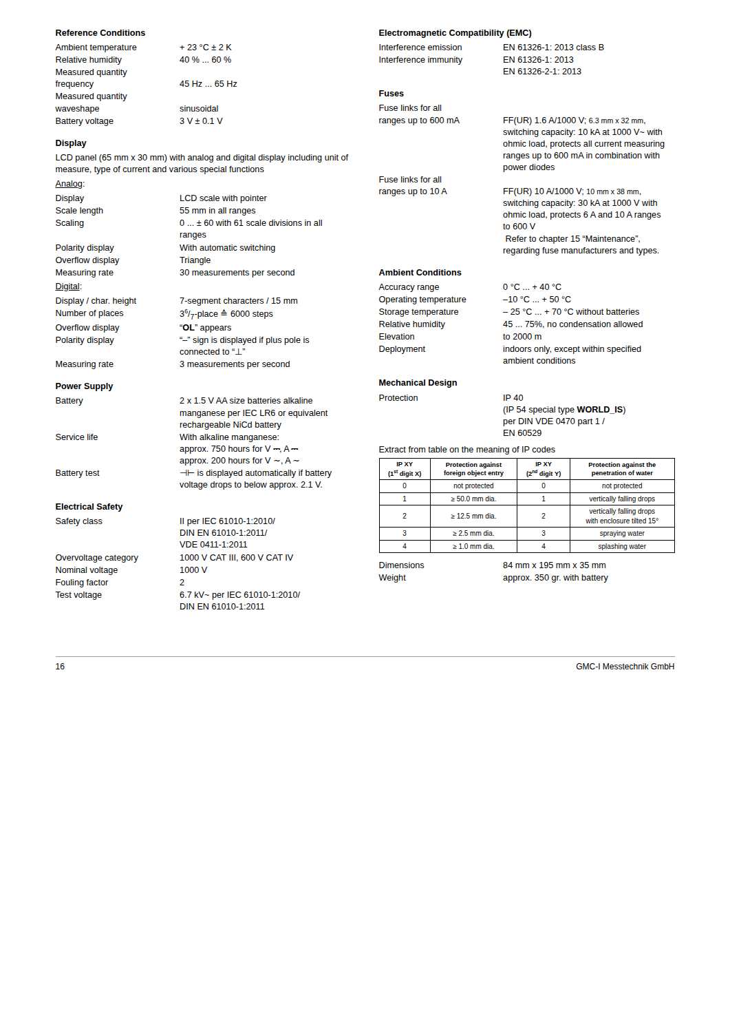Reference Conditions
| Ambient temperature | + 23 °C ± 2 K |
| Relative humidity | 40 % ... 60 % |
| Measured quantity frequency | 45 Hz ... 65 Hz |
| Measured quantity waveshape | sinusoidal |
| Battery voltage | 3 V ± 0.1 V |
Display
LCD panel (65 mm x 30 mm) with analog and digital display including unit of measure, type of current and various special functions
Analog:
| Display | LCD scale with pointer |
| Scale length | 55 mm in all ranges |
| Scaling | 0 ... ± 60 with 61 scale divisions in all ranges |
| Polarity display | With automatic switching |
| Overflow display | Triangle |
| Measuring rate | 30 measurements per second |
Digital:
| Display / char. height | 7-segment characters / 15 mm |
| Number of places | 3 6 / 7 -place ≙ 6000 steps |
| Overflow display | “ OL ” appears |
| Polarity display | “–” sign is displayed if plus pole is connected to “⊥” |
| Measuring rate | 3 measurements per second |
Power Supply
| Battery | 2 x 1.5 V AA size batteries alkaline manganese per IEC LR6 or equivalent rechargeable NiCd battery |
| Service life | With alkaline manganese: approx. 750 hours for V ⎓ , A ⎓ approx. 200 hours for V ∼, A ∼ |
| Battery test | ⊣⊢ is displayed automatically if battery voltage drops to below approx. 2.1 V. |
Electrical Safety
| Safety class | II per IEC 61010-1:2010/ DIN EN 61010-1:2011/ VDE 0411-1:2011 |
| Overvoltage category | 1000 V CAT III, 600 V CAT IV |
| Nominal voltage | 1000 V |
| Fouling factor | 2 |
| Test voltage | 6.7 kV~ per IEC 61010-1:2010/ DIN EN 61010-1:2011 |
Electromagnetic Compatibility (EMC)
| Interference emission | EN 61326-1: 2013 class B |
| Interference immunity | EN 61326-1: 2013 EN 61326-2-1: 2013 |
Fuses
| Fuse links for all ranges up to 600 mA | FF(UR) 1.6 A/1000 V; 6.3 mm x 32 mm , switching capacity: 10 kA at 1000 V~ with ohmic load, protects all current measuring ranges up to 600 mA in combination with power diodes |
| Fuse links for all ranges up to 10 A | FF(UR) 10 A/1000 V; 10 mm x 38 mm , switching capacity: 30 kA at 1000 V with ohmic load, protects 6 A and 10 A ranges to 600 V Refer to chapter 15 “Maintenance”, regarding fuse manufacturers and types. |
Ambient Conditions
| Accuracy range | 0 °C ... + 40 °C |
| Operating temperature | –10 °C ... + 50 °C |
| Storage temperature | – 25 °C ... + 70 °C without batteries |
| Relative humidity | 45 ... 75%, no condensation allowed |
| Elevation | to 2000 m |
| Deployment | indoors only, except within specified ambient conditions |
Mechanical Design
| Protection | IP 40 (IP 54 special type WORLD_IS ) per DIN VDE 0470 part 1 / EN 60529 |
Extract from table on the meaning of IP codes
| IP XY (1 st digit X) | Protection against foreign object entry | IP XY (2 nd digit Y) | Protection against the penetration of water |
| --- | --- | --- | --- |
| 0 | not protected | 0 | not protected |
| 1 | ≥ 50.0 mm dia. | 1 | vertically falling drops |
| 2 | ≥ 12.5 mm dia. | 2 | vertically falling drops with enclosure tilted 15° |
| 3 | ≥ 2.5 mm dia. | 3 | spraying water |
| 4 | ≥ 1.0 mm dia. | 4 | splashing water |
| Dimensions | 84 mm x 195 mm x 35 mm |
| Weight | approx. 350 gr. with battery |
16 GMC-I Messtechnik GmbH